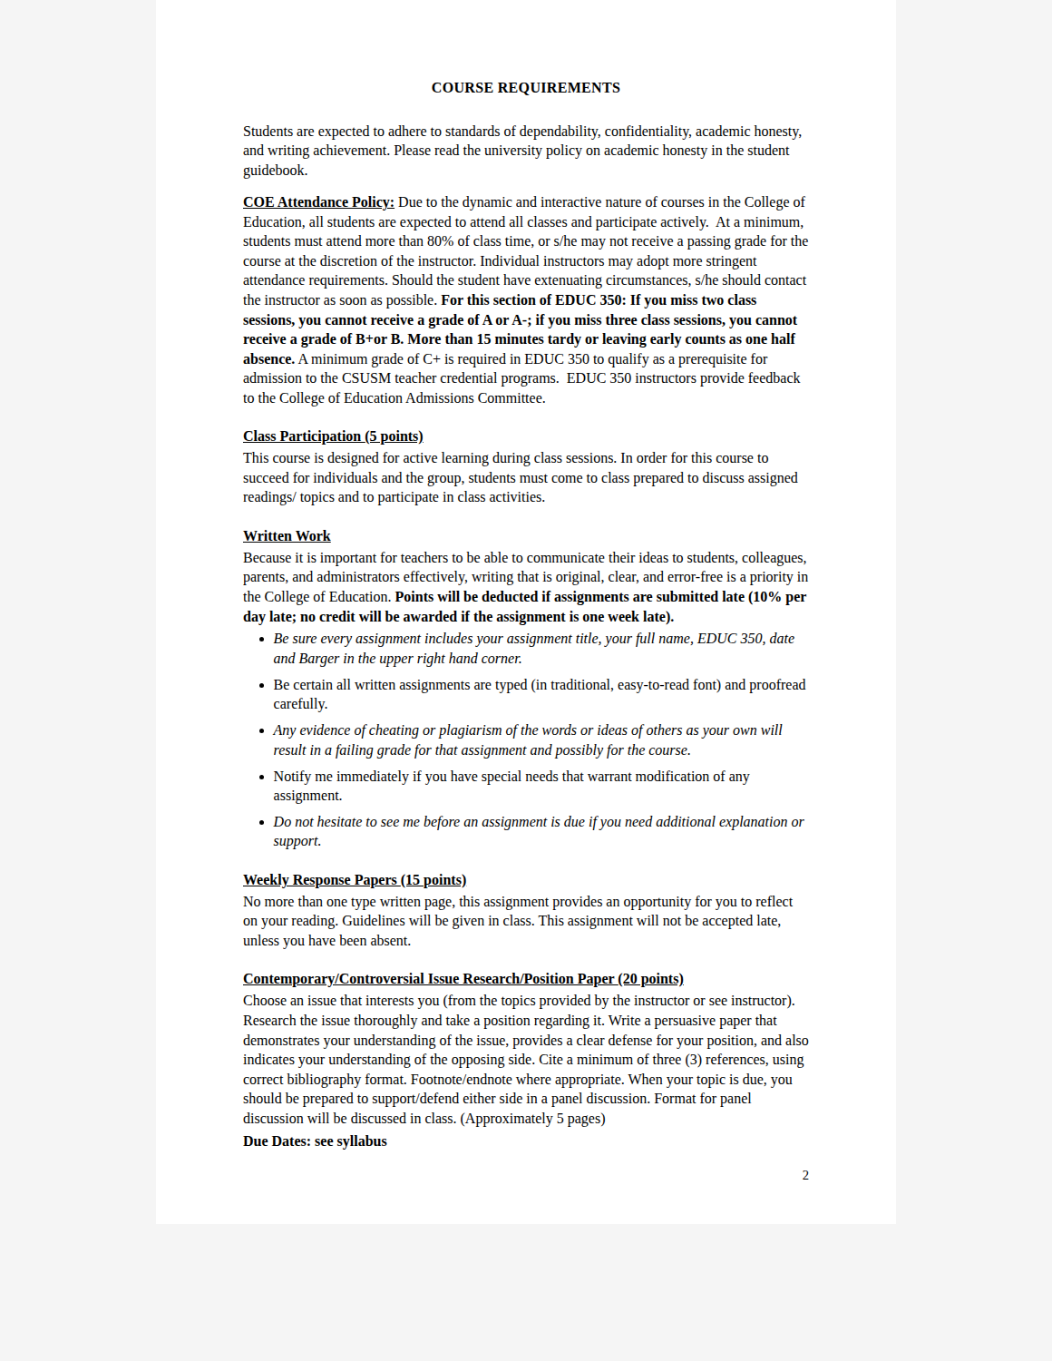COURSE REQUIREMENTS
Students are expected to adhere to standards of dependability, confidentiality, academic honesty, and writing achievement. Please read the university policy on academic honesty in the student guidebook.
COE Attendance Policy: Due to the dynamic and interactive nature of courses in the College of Education, all students are expected to attend all classes and participate actively. At a minimum, students must attend more than 80% of class time, or s/he may not receive a passing grade for the course at the discretion of the instructor. Individual instructors may adopt more stringent attendance requirements. Should the student have extenuating circumstances, s/he should contact the instructor as soon as possible. For this section of EDUC 350: If you miss two class sessions, you cannot receive a grade of A or A-; if you miss three class sessions, you cannot receive a grade of B+or B. More than 15 minutes tardy or leaving early counts as one half absence. A minimum grade of C+ is required in EDUC 350 to qualify as a prerequisite for admission to the CSUSM teacher credential programs. EDUC 350 instructors provide feedback to the College of Education Admissions Committee.
Class Participation (5 points)
This course is designed for active learning during class sessions. In order for this course to succeed for individuals and the group, students must come to class prepared to discuss assigned readings/ topics and to participate in class activities.
Written Work
Because it is important for teachers to be able to communicate their ideas to students, colleagues, parents, and administrators effectively, writing that is original, clear, and error-free is a priority in the College of Education. Points will be deducted if assignments are submitted late (10% per day late; no credit will be awarded if the assignment is one week late).
Be sure every assignment includes your assignment title, your full name, EDUC 350, date and Barger in the upper right hand corner.
Be certain all written assignments are typed (in traditional, easy-to-read font) and proofread carefully.
Any evidence of cheating or plagiarism of the words or ideas of others as your own will result in a failing grade for that assignment and possibly for the course.
Notify me immediately if you have special needs that warrant modification of any assignment.
Do not hesitate to see me before an assignment is due if you need additional explanation or support.
Weekly Response Papers (15 points)
No more than one type written page, this assignment provides an opportunity for you to reflect on your reading. Guidelines will be given in class. This assignment will not be accepted late, unless you have been absent.
Contemporary/Controversial Issue Research/Position Paper (20 points)
Choose an issue that interests you (from the topics provided by the instructor or see instructor). Research the issue thoroughly and take a position regarding it. Write a persuasive paper that demonstrates your understanding of the issue, provides a clear defense for your position, and also indicates your understanding of the opposing side. Cite a minimum of three (3) references, using correct bibliography format. Footnote/endnote where appropriate. When your topic is due, you should be prepared to support/defend either side in a panel discussion. Format for panel discussion will be discussed in class. (Approximately 5 pages)
Due Dates: see syllabus
2